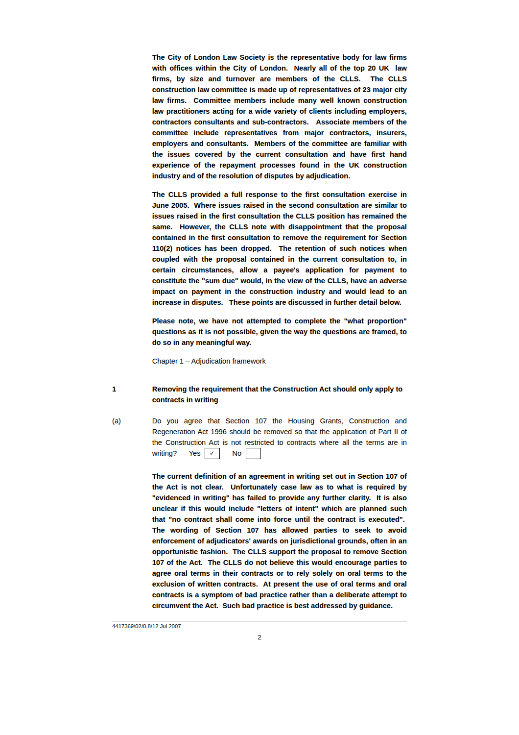The City of London Law Society is the representative body for law firms with offices within the City of London. Nearly all of the top 20 UK law firms, by size and turnover are members of the CLLS. The CLLS construction law committee is made up of representatives of 23 major city law firms. Committee members include many well known construction law practitioners acting for a wide variety of clients including employers, contractors consultants and sub-contractors. Associate members of the committee include representatives from major contractors, insurers, employers and consultants. Members of the committee are familiar with the issues covered by the current consultation and have first hand experience of the repayment processes found in the UK construction industry and of the resolution of disputes by adjudication.
The CLLS provided a full response to the first consultation exercise in June 2005. Where issues raised in the second consultation are similar to issues raised in the first consultation the CLLS position has remained the same. However, the CLLS note with disappointment that the proposal contained in the first consultation to remove the requirement for Section 110(2) notices has been dropped. The retention of such notices when coupled with the proposal contained in the current consultation to, in certain circumstances, allow a payee's application for payment to constitute the "sum due" would, in the view of the CLLS, have an adverse impact on payment in the construction industry and would lead to an increase in disputes. These points are discussed in further detail below.
Please note, we have not attempted to complete the "what proportion" questions as it is not possible, given the way the questions are framed, to do so in any meaningful way.
Chapter 1 – Adjudication framework
1
Removing the requirement that the Construction Act should only apply to contracts in writing
(a)
Do you agree that Section 107 the Housing Grants, Construction and Regeneration Act 1996 should be removed so that the application of Part II of the Construction Act is not restricted to contracts where all the terms are in writing? Yes ✓ No
The current definition of an agreement in writing set out in Section 107 of the Act is not clear. Unfortunately case law as to what is required by "evidenced in writing" has failed to provide any further clarity. It is also unclear if this would include "letters of intent" which are planned such that "no contract shall come into force until the contract is executed". The wording of Section 107 has allowed parties to seek to avoid enforcement of adjudicators' awards on jurisdictional grounds, often in an opportunistic fashion. The CLLS support the proposal to remove Section 107 of the Act. The CLLS do not believe this would encourage parties to agree oral terms in their contracts or to rely solely on oral terms to the exclusion of written contracts. At present the use of oral terms and oral contracts is a symptom of bad practice rather than a deliberate attempt to circumvent the Act. Such bad practice is best addressed by guidance.
4417369\02/0.8/12 Jul 2007
2